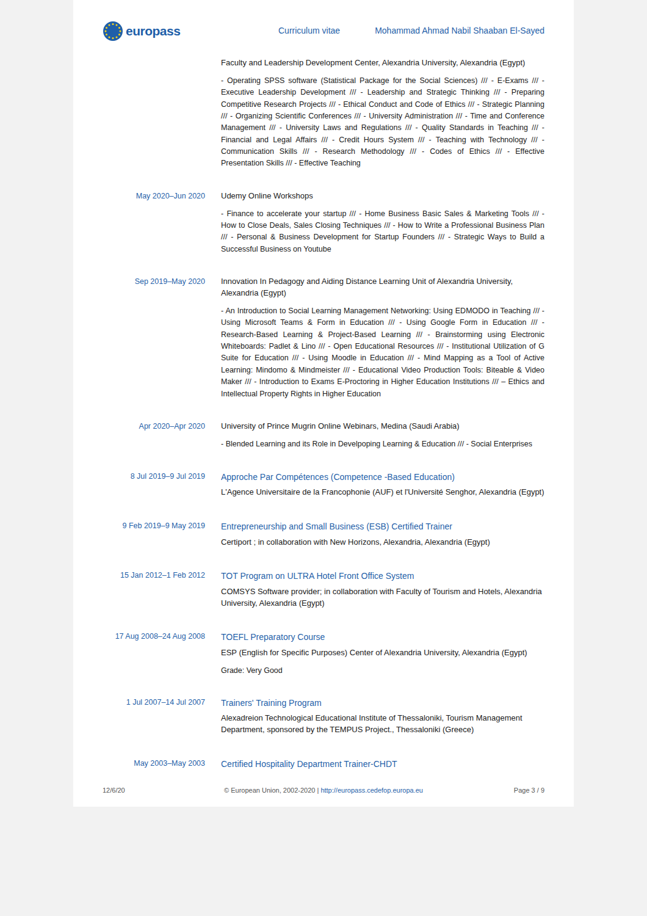europass
Curriculum vitae Mohammad Ahmad Nabil Shaaban El-Sayed
Faculty and Leadership Development Center, Alexandria University, Alexandria (Egypt)
- Operating SPSS software (Statistical Package for the Social Sciences) /// - E-Exams /// - Executive Leadership Development /// - Leadership and Strategic Thinking /// - Preparing Competitive Research Projects /// - Ethical Conduct and Code of Ethics /// - Strategic Planning /// - Organizing Scientific Conferences /// - University Administration /// - Time and Conference Management /// - University Laws and Regulations /// - Quality Standards in Teaching /// - Financial and Legal Affairs /// - Credit Hours System /// - Teaching with Technology /// - Communication Skills /// - Research Methodology /// - Codes of Ethics /// - Effective Presentation Skills /// - Effective Teaching
May 2020–Jun 2020
Udemy Online Workshops
- Finance to accelerate your startup /// - Home Business Basic Sales & Marketing Tools /// - How to Close Deals, Sales Closing Techniques /// - How to Write a Professional Business Plan /// - Personal & Business Development for Startup Founders /// - Strategic Ways to Build a Successful Business on Youtube
Sep 2019–May 2020
Innovation In Pedagogy and Aiding Distance Learning Unit of Alexandria University, Alexandria (Egypt)
- An Introduction to Social Learning Management Networking: Using EDMODO in Teaching /// - Using Microsoft Teams & Form in Education /// - Using Google Form in Education /// - Research-Based Learning & Project-Based Learning /// - Brainstorming using Electronic Whiteboards: Padlet & Lino /// - Open Educational Resources /// - Institutional Utilization of G Suite for Education /// - Using Moodle in Education /// - Mind Mapping as a Tool of Active Learning: Mindomo & Mindmeister /// - Educational Video Production Tools: Biteable & Video Maker /// - Introduction to Exams E-Proctoring in Higher Education Institutions /// – Ethics and Intellectual Property Rights in Higher Education
Apr 2020–Apr 2020
University of Prince Mugrin Online Webinars, Medina (Saudi Arabia)
- Blended Learning and its Role in Develpoping Learning & Education /// - Social Enterprises
8 Jul 2019–9 Jul 2019
Approche Par Compétences (Competence -Based Education)
L'Agence Universitaire de la Francophonie (AUF) et l'Université Senghor, Alexandria (Egypt)
9 Feb 2019–9 May 2019
Entrepreneurship and Small Business (ESB) Certified Trainer
Certiport ; in collaboration with New Horizons, Alexandria, Alexandria (Egypt)
15 Jan 2012–1 Feb 2012
TOT Program on ULTRA Hotel Front Office System
COMSYS Software provider; in collaboration with Faculty of Tourism and Hotels, Alexandria University, Alexandria (Egypt)
17 Aug 2008–24 Aug 2008
TOEFL Preparatory Course
ESP (English for Specific Purposes) Center of Alexandria University, Alexandria (Egypt)
Grade: Very Good
1 Jul 2007–14 Jul 2007
Trainers' Training Program
Alexadreion Technological Educational Institute of Thessaloniki, Tourism Management Department, sponsored by the TEMPUS Project., Thessaloniki (Greece)
May 2003–May 2003
Certified Hospitality Department Trainer-CHDT
12/6/20
© European Union, 2002-2020 | http://europass.cedefop.europa.eu
Page 3 / 9